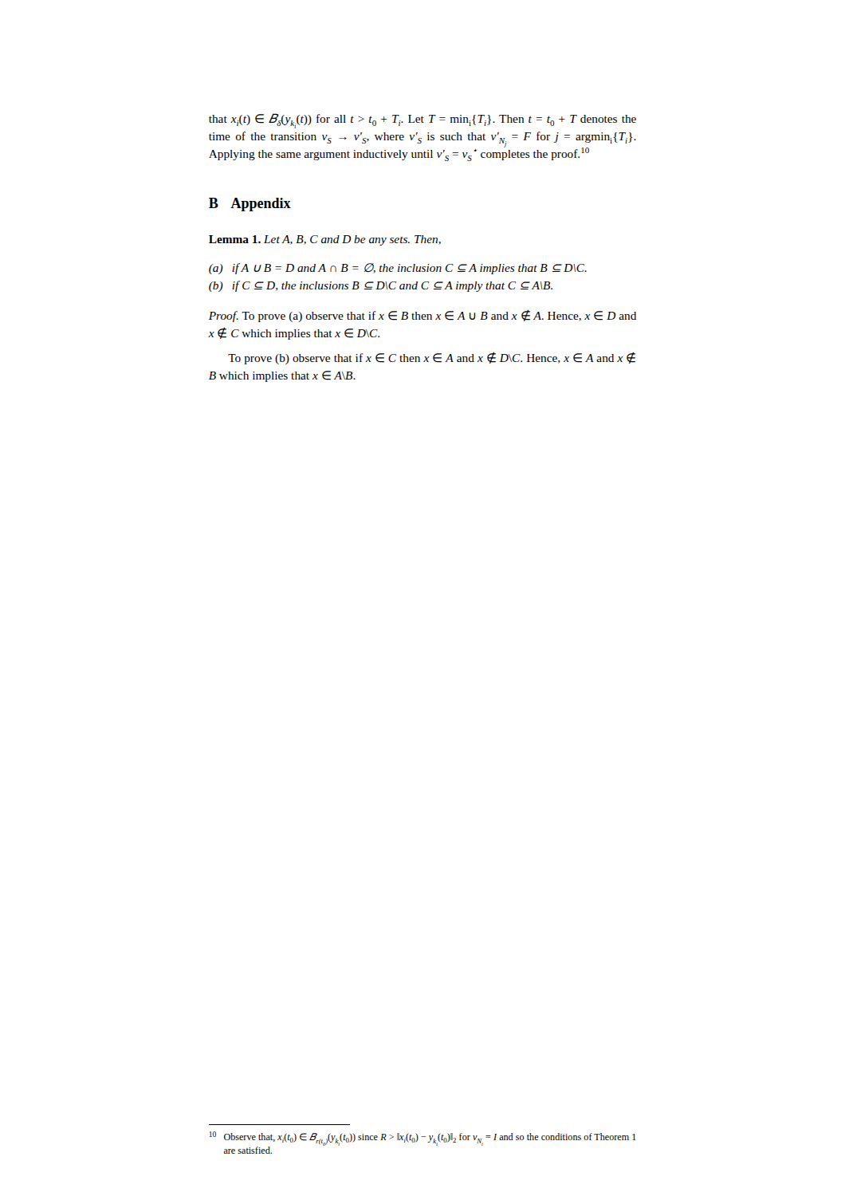that xi(t) ∈ 𝐵δ(yki(t)) for all t > t 0 + Ti. Let T = mini{Ti}. Then t = t 0 + T denotes the time of the transition vS → v′S, where v′S is such that v′Nj = F for j = argmin i{Ti}. Applying the same argument inductively until v′S = vS⋆ completes the proof.10
BAppendix
Lemma 1. Let A, B, C and D be any sets. Then,
(a) if A ∪ B = D and A ∩ B = ∅, the inclusion C ⊆ A implies that B ⊆ D\C. (b) if C ⊆ D, the inclusions B ⊆ D\C and C ⊆ A imply that C ⊆ A\B.
Proof. To prove (a) observe that if x ∈ B then x ∈ A ∪ B and x ∉ A. Hence, x ∈ D and x ∉ C which implies that x ∈ D\C.
To prove (b) observe that if x ∈ C then x ∈ A and x ∉ D\C. Hence, x ∈ A and x ∉ B which implies that x ∈ A\B.
10 Observe that, xi(t 0) ∈ 𝐵r(t0)(yki(t 0)) since R > ‖xi(t 0) − yki(t 0)‖2 for vNi = I and so the conditions of Theorem 1 are satisfied.